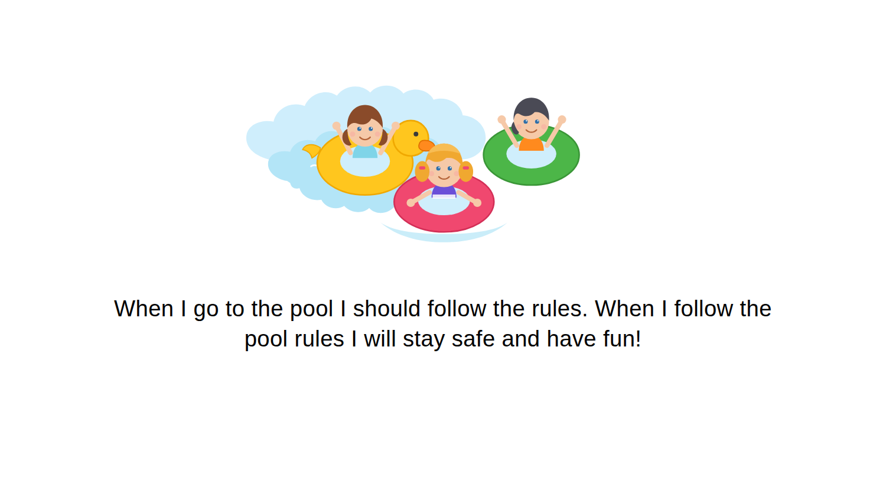Three children floating in a swimming pool on inflatable rings A cartoon pool of light blue water. A girl with brown hair sits in a yellow duck float, a girl with pigtails sits in a pink ring, and a boy in an orange shirt sits in a green ring. All three have their arms raised happily.
When I go to the pool I should follow the rules. When I follow the pool rules I will stay safe and have fun!